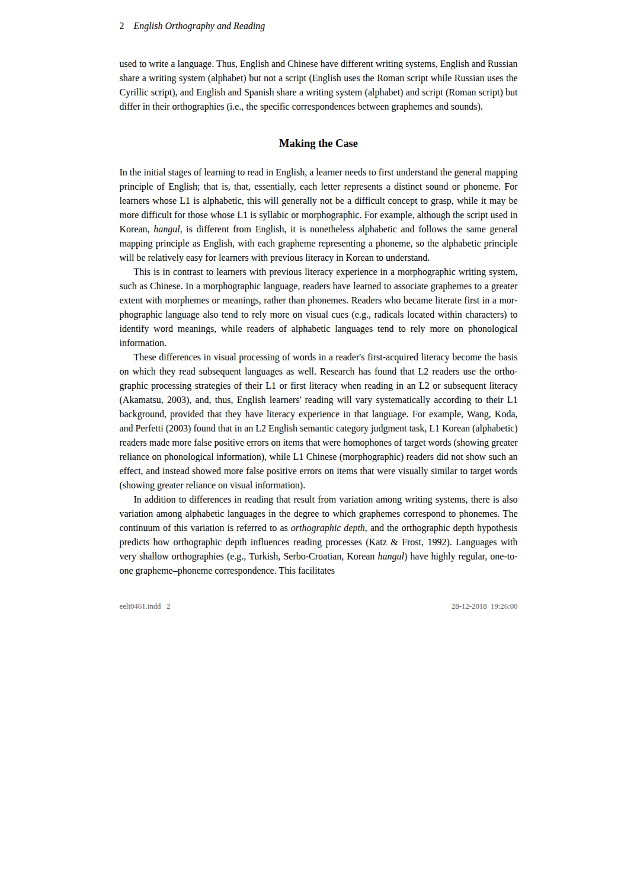2 English Orthography and Reading
used to write a language. Thus, English and Chinese have different writing systems, English and Russian share a writing system (alphabet) but not a script (English uses the Roman script while Russian uses the Cyrillic script), and English and Spanish share a writing system (alphabet) and script (Roman script) but differ in their orthographies (i.e., the specific correspondences between graphemes and sounds).
Making the Case
In the initial stages of learning to read in English, a learner needs to first understand the general mapping principle of English; that is, that, essentially, each letter represents a distinct sound or phoneme. For learners whose L1 is alphabetic, this will generally not be a difficult concept to grasp, while it may be more difficult for those whose L1 is syllabic or morphographic. For example, although the script used in Korean, hangul, is different from English, it is nonetheless alphabetic and follows the same general mapping principle as English, with each grapheme representing a phoneme, so the alphabetic principle will be relatively easy for learners with previous literacy in Korean to understand.
This is in contrast to learners with previous literacy experience in a morphographic writing system, such as Chinese. In a morphographic language, readers have learned to associate graphemes to a greater extent with morphemes or meanings, rather than phonemes. Readers who became literate first in a morphographic language also tend to rely more on visual cues (e.g., radicals located within characters) to identify word meanings, while readers of alphabetic languages tend to rely more on phonological information.
These differences in visual processing of words in a reader's first-acquired literacy become the basis on which they read subsequent languages as well. Research has found that L2 readers use the orthographic processing strategies of their L1 or first literacy when reading in an L2 or subsequent literacy (Akamatsu, 2003), and, thus, English learners' reading will vary systematically according to their L1 background, provided that they have literacy experience in that language. For example, Wang, Koda, and Perfetti (2003) found that in an L2 English semantic category judgment task, L1 Korean (alphabetic) readers made more false positive errors on items that were homophones of target words (showing greater reliance on phonological information), while L1 Chinese (morphographic) readers did not show such an effect, and instead showed more false positive errors on items that were visually similar to target words (showing greater reliance on visual information).
In addition to differences in reading that result from variation among writing systems, there is also variation among alphabetic languages in the degree to which graphemes correspond to phonemes. The continuum of this variation is referred to as orthographic depth, and the orthographic depth hypothesis predicts how orthographic depth influences reading processes (Katz & Frost, 1992). Languages with very shallow orthographies (e.g., Turkish, Serbo-Croatian, Korean hangul) have highly regular, one-to-one grapheme–phoneme correspondence. This facilitates
eelt0461.indd 2 28-12-2018 19:26:00